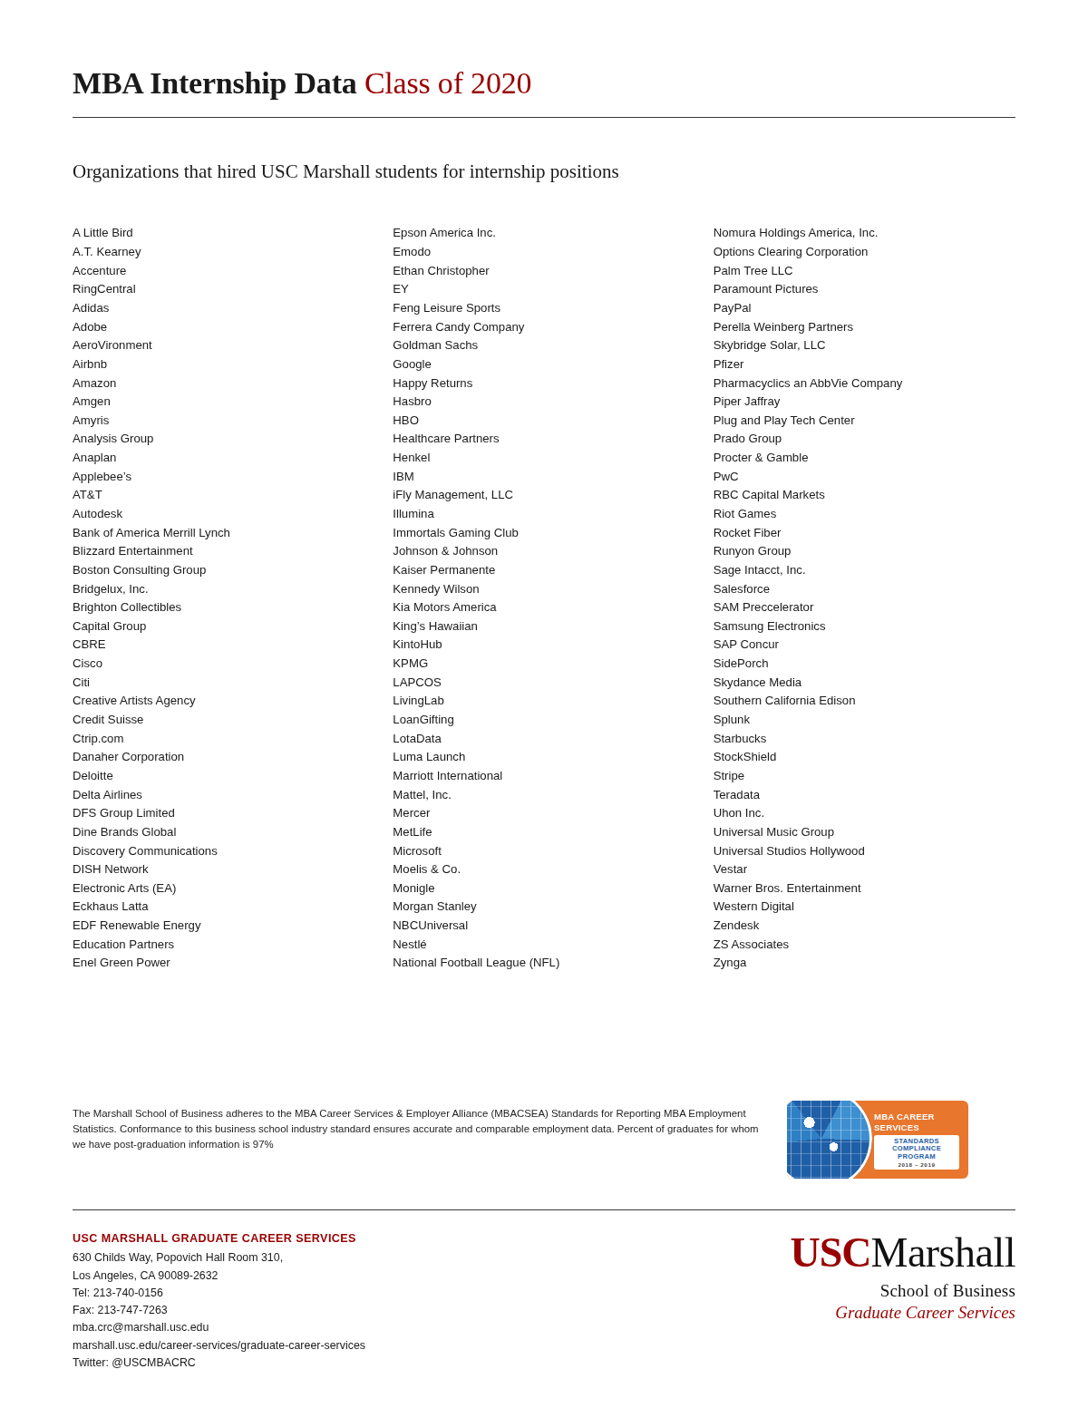MBA Internship Data Class of 2020
Organizations that hired USC Marshall students for internship positions
A Little Bird
A.T. Kearney
Accenture
RingCentral
Adidas
Adobe
AeroVironment
Airbnb
Amazon
Amgen
Amyris
Analysis Group
Anaplan
Applebee’s
AT&T
Autodesk
Bank of America Merrill Lynch
Blizzard Entertainment
Boston Consulting Group
Bridgelux, Inc.
Brighton Collectibles
Capital Group
CBRE
Cisco
Citi
Creative Artists Agency
Credit Suisse
Ctrip.com
Danaher Corporation
Deloitte
Delta Airlines
DFS Group Limited
Dine Brands Global
Discovery Communications
DISH Network
Electronic Arts (EA)
Eckhaus Latta
EDF Renewable Energy
Education Partners
Enel Green Power
Epson America Inc.
Emodo
Ethan Christopher
EY
Feng Leisure Sports
Ferrera Candy Company
Goldman Sachs
Google
Happy Returns
Hasbro
HBO
Healthcare Partners
Henkel
IBM
iFly Management, LLC
Illumina
Immortals Gaming Club
Johnson & Johnson
Kaiser Permanente
Kennedy Wilson
Kia Motors America
King’s Hawaiian
KintoHub
KPMG
LAPCOS
LivingLab
LoanGifting
LotaData
Luma Launch
Marriott International
Mattel, Inc.
Mercer
MetLife
Microsoft
Moelis & Co.
Monigle
Morgan Stanley
NBCUniversal
Nestlé
National Football League (NFL)
Nomura Holdings America, Inc.
Options Clearing Corporation
Palm Tree LLC
Paramount Pictures
PayPal
Perella Weinberg Partners
Skybridge Solar, LLC
Pfizer
Pharmacyclics an AbbVie Company
Piper Jaffray
Plug and Play Tech Center
Prado Group
Procter & Gamble
PwC
RBC Capital Markets
Riot Games
Rocket Fiber
Runyon Group
Sage Intacct, Inc.
Salesforce
SAM Preccelerator
Samsung Electronics
SAP Concur
SidePorch
Skydance Media
Southern California Edison
Splunk
Starbucks
StockShield
Stripe
Teradata
Uhon Inc.
Universal Music Group
Universal Studios Hollywood
Vestar
Warner Bros. Entertainment
Western Digital
Zendesk
ZS Associates
Zynga
The Marshall School of Business adheres to the MBA Career Services & Employer Alliance (MBACSEA) Standards for Reporting MBA Employment Statistics. Conformance to this business school industry standard ensures accurate and comparable employment data. Percent of graduates for whom we have post-graduation information is 97%
MBA Career Services
& Employer Alliance
Standards Compliance Program 2018 – 2019
USC Marshall Graduate Career Services
630 Childs Way, Popovich Hall Room 310,
Los Angeles, CA 90089-2632
Tel: 213-740-0156
Fax: 213-747-7263
mba.crc@marshall.usc.edu
marshall.usc.edu/career-services/graduate-career-services
Twitter: @USCMBACRC
USC Marshall
School of Business
Graduate Career Services